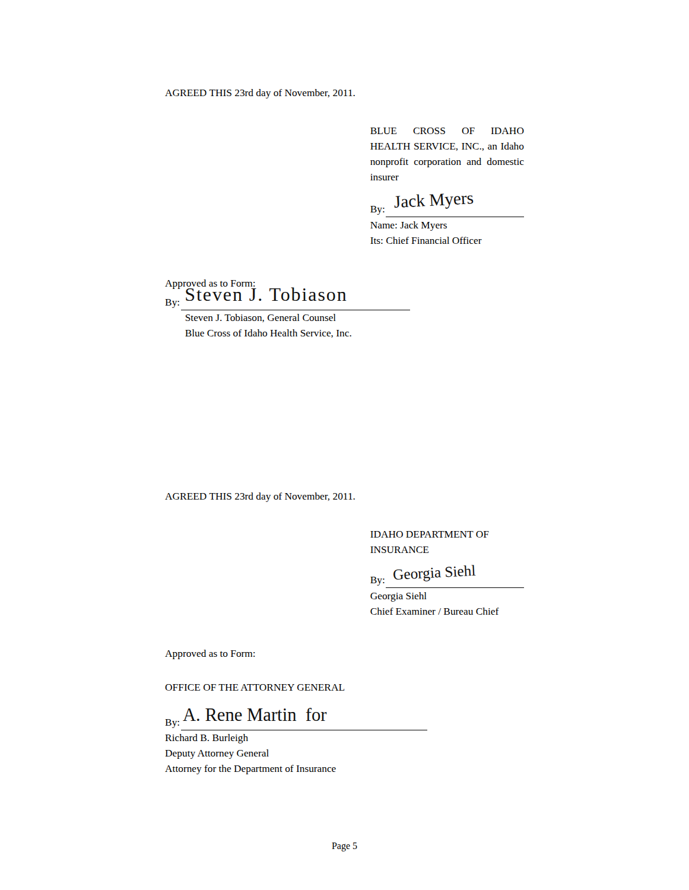AGREED THIS 23rd day of November, 2011.
BLUE CROSS OF IDAHO HEALTH SERVICE, INC., an Idaho nonprofit corporation and domestic insurer
By: Jack Myers
Name: Jack Myers
Its: Chief Financial Officer
Approved as to Form:
By: Steven J. Tobiason
Steven J. Tobiason, General Counsel
Blue Cross of Idaho Health Service, Inc.
AGREED THIS 23rd day of November, 2011.
IDAHO DEPARTMENT OF INSURANCE
By: Georgia Siehl
Georgia Siehl
Chief Examiner / Bureau Chief
Approved as to Form:
OFFICE OF THE ATTORNEY GENERAL
By: A. Rene Martin for
Richard B. Burleigh
Deputy Attorney General
Attorney for the Department of Insurance
Page 5